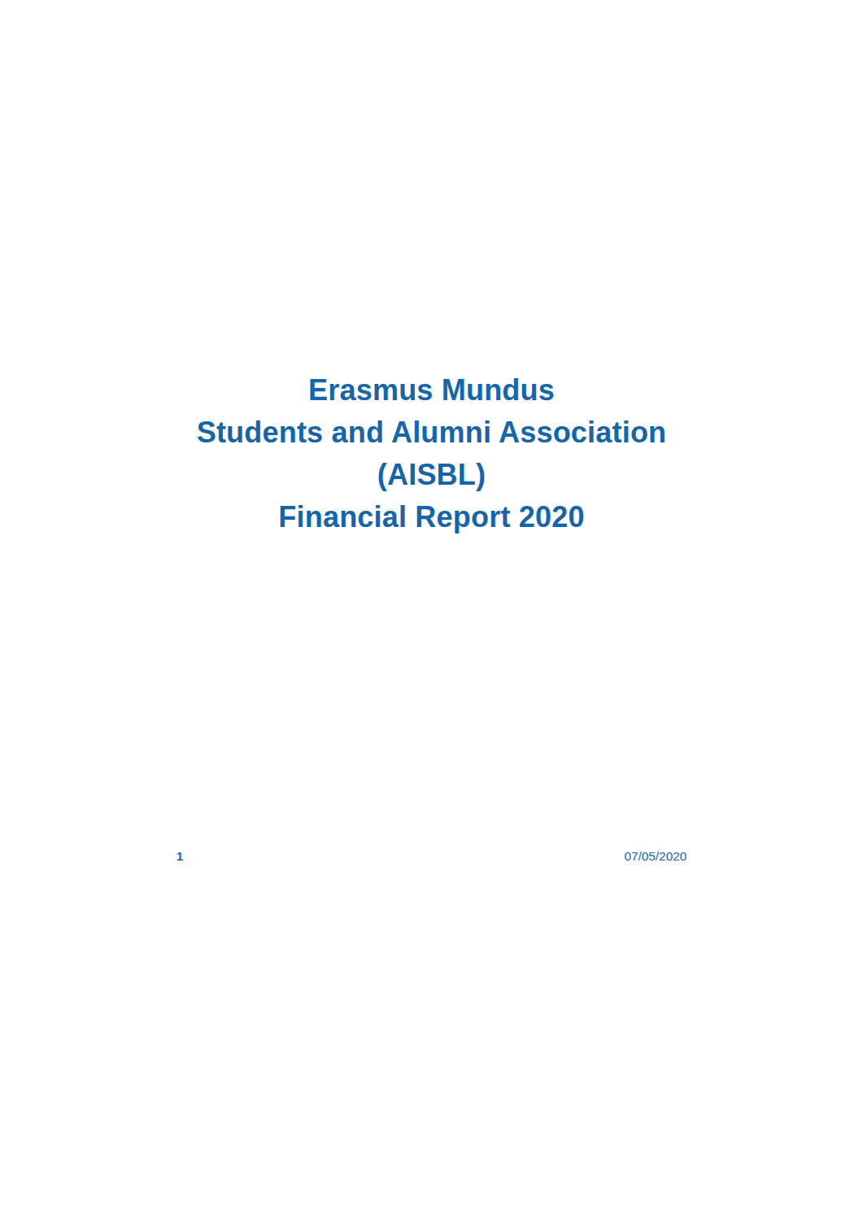Erasmus Mundus Students and Alumni Association (AISBL) Financial Report 2020
1 07/05/2020